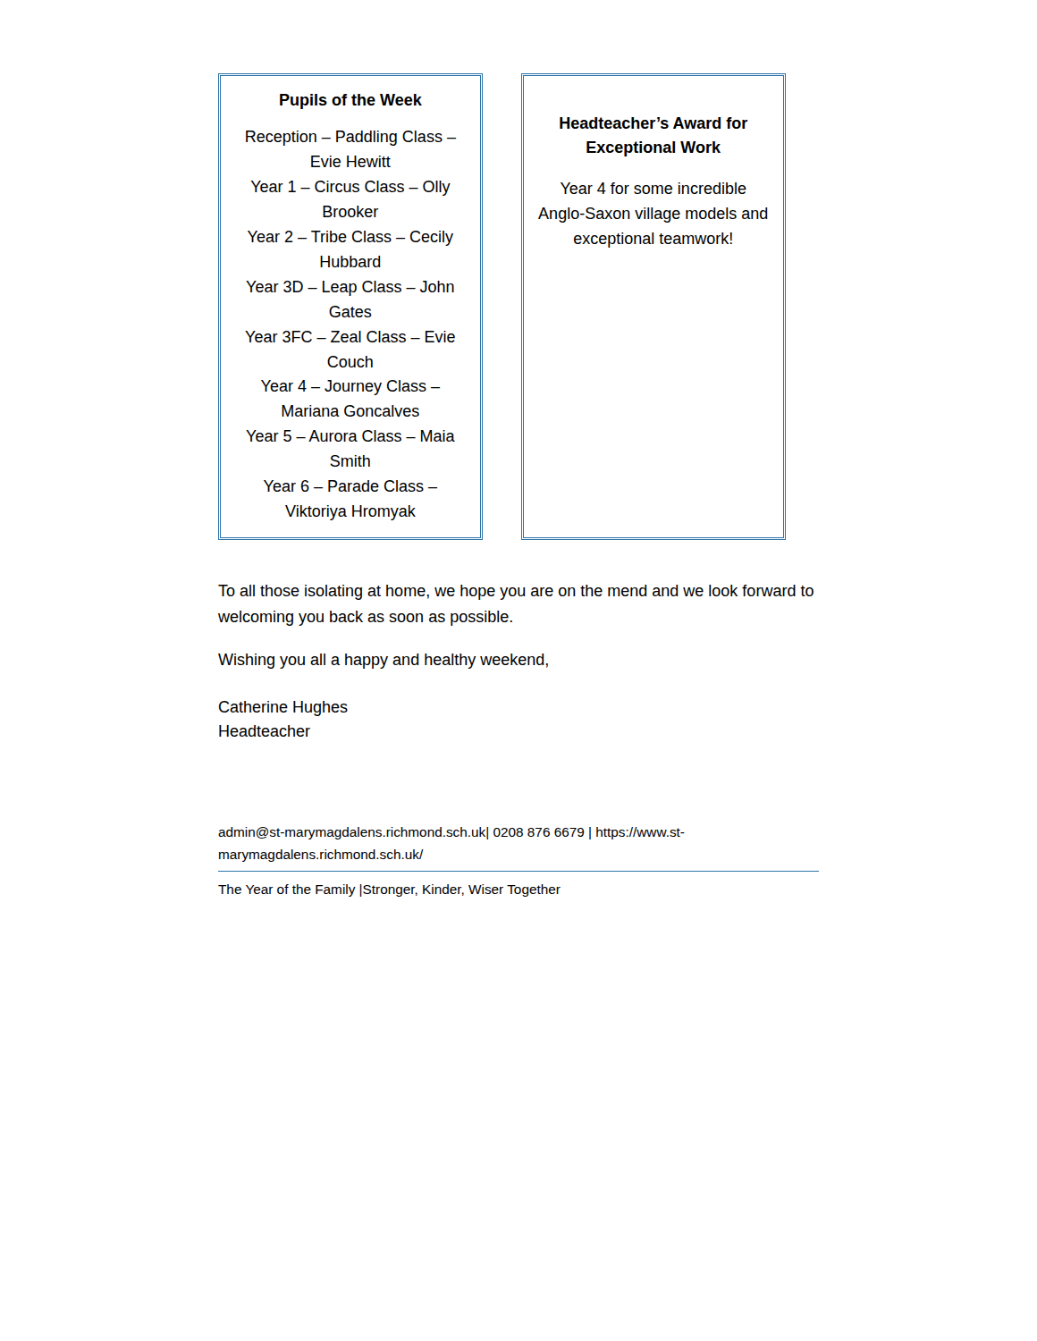Pupils of the Week
Reception – Paddling Class – Evie Hewitt
Year 1 – Circus Class – Olly Brooker
Year 2 – Tribe Class – Cecily Hubbard
Year 3D – Leap Class – John Gates
Year 3FC – Zeal Class – Evie Couch
Year 4 – Journey Class – Mariana Goncalves
Year 5 – Aurora Class – Maia Smith
Year 6 – Parade Class – Viktoriya Hromyak
Headteacher’s Award for Exceptional Work
Year 4 for some incredible Anglo-Saxon village models and exceptional teamwork!
To all those isolating at home, we hope you are on the mend and we look forward to welcoming you back as soon as possible.
Wishing you all a happy and healthy weekend,
Catherine Hughes
Headteacher
admin@st-marymagdalens.richmond.sch.uk| 0208 876 6679 | https://www.st-marymagdalens.richmond.sch.uk/
The Year of the Family |Stronger, Kinder, Wiser Together